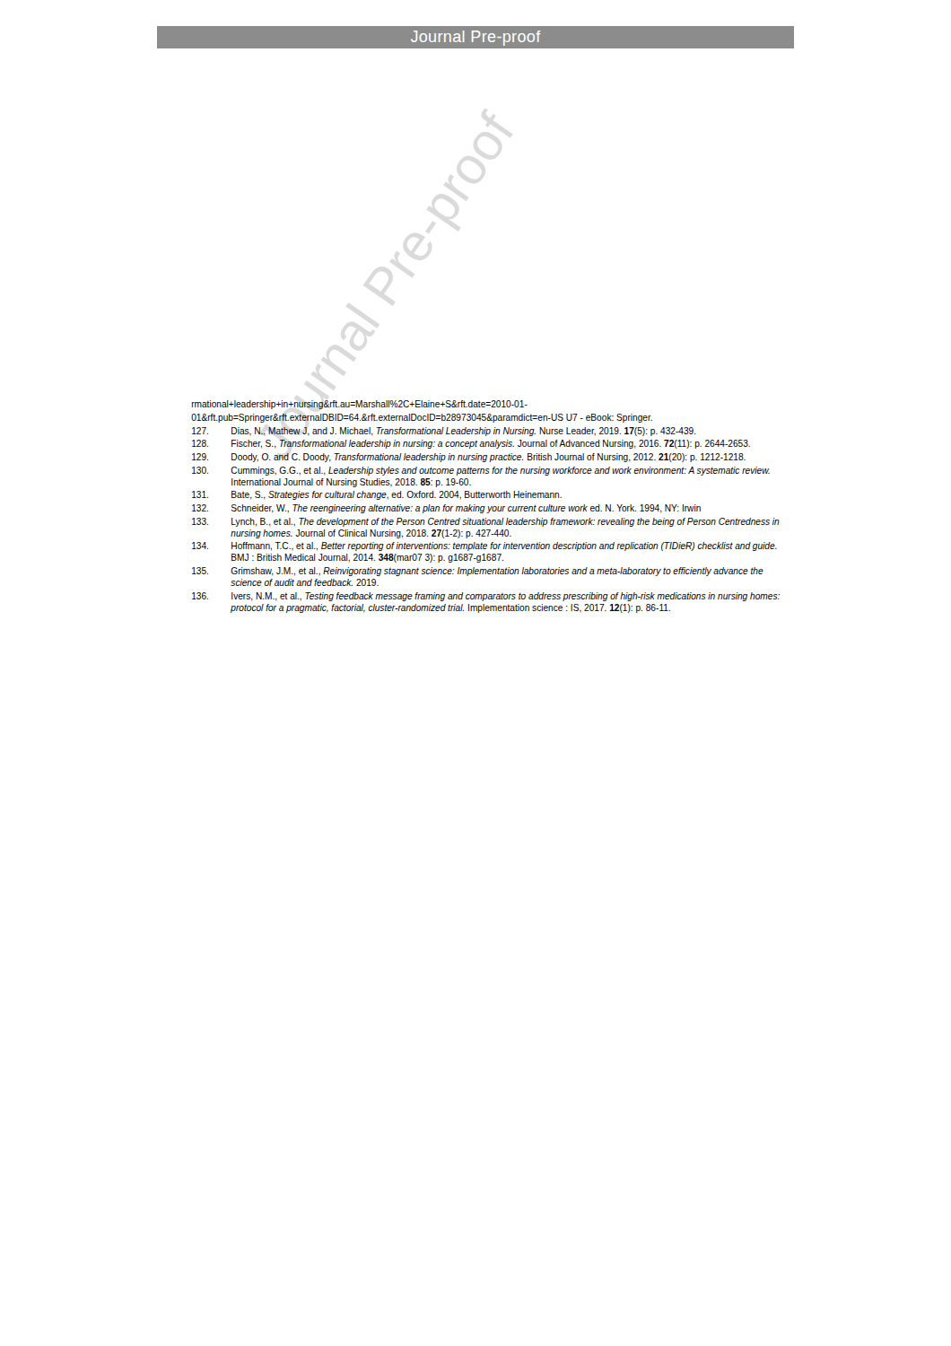Journal Pre-proof
Journal Pre-proof
rmational+leadership+in+nursing&rft.au=Marshall%2C+Elaine+S&rft.date=2010-01-
01&rft.pub=Springer&rft.externalDBID=64.&rft.externalDocID=b28973045&paramdict=en-US U7 - eBook: Springer.
127. Dias, N., Mathew J, and J. Michael, Transformational Leadership in Nursing. Nurse Leader, 2019. 17(5): p. 432-439.
128. Fischer, S., Transformational leadership in nursing: a concept analysis. Journal of Advanced Nursing, 2016. 72(11): p. 2644-2653.
129. Doody, O. and C. Doody, Transformational leadership in nursing practice. British Journal of Nursing, 2012. 21(20): p. 1212-1218.
130. Cummings, G.G., et al., Leadership styles and outcome patterns for the nursing workforce and work environment: A systematic review. International Journal of Nursing Studies, 2018. 85: p. 19-60.
131. Bate, S., Strategies for cultural change, ed. Oxford. 2004, Butterworth Heinemann.
132. Schneider, W., The reengineering alternative: a plan for making your current culture work ed. N. York. 1994, NY: Irwin
133. Lynch, B., et al., The development of the Person Centred situational leadership framework: revealing the being of Person Centredness in nursing homes. Journal of Clinical Nursing, 2018. 27(1-2): p. 427-440.
134. Hoffmann, T.C., et al., Better reporting of interventions: template for intervention description and replication (TIDieR) checklist and guide. BMJ : British Medical Journal, 2014. 348(mar07 3): p. g1687-g1687.
135. Grimshaw, J.M., et al., Reinvigorating stagnant science: Implementation laboratories and a meta-laboratory to efficiently advance the science of audit and feedback. 2019.
136. Ivers, N.M., et al., Testing feedback message framing and comparators to address prescribing of high-risk medications in nursing homes: protocol for a pragmatic, factorial, cluster-randomized trial. Implementation science : IS, 2017. 12(1): p. 86-11.